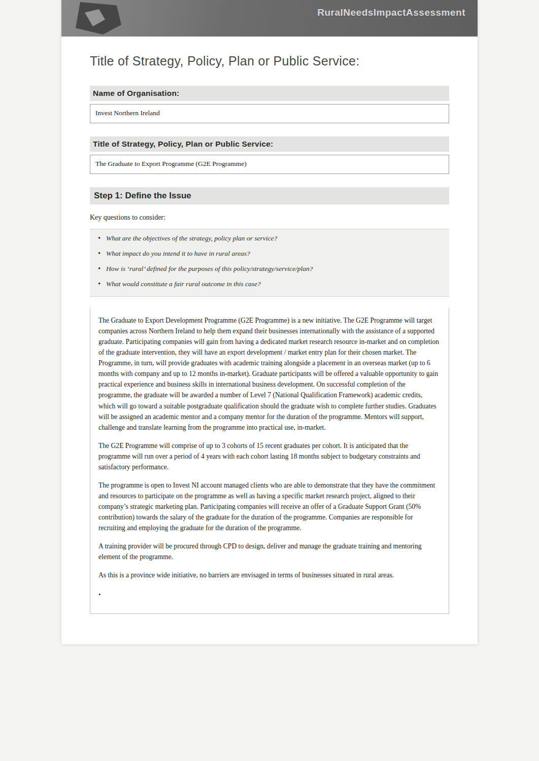RuralNeedsImpactAssessment
Title of Strategy, Policy, Plan or Public Service:
Name of Organisation:
Invest Northern Ireland
Title of Strategy, Policy, Plan or Public Service:
The Graduate to Export Programme (G2E Programme)
Step 1: Define the Issue
Key questions to consider:
What are the objectives of the strategy, policy plan or service?
What impact do you intend it to have in rural areas?
How is ‘rural’ defined for the purposes of this policy/strategy/service/plan?
What would constitute a fair rural outcome in this case?
The Graduate to Export Development Programme (G2E Programme) is a new initiative. The G2E Programme will target companies across Northern Ireland to help them expand their businesses internationally with the assistance of a supported graduate. Participating companies will gain from having a dedicated market research resource in-market and on completion of the graduate intervention, they will have an export development / market entry plan for their chosen market. The Programme, in turn, will provide graduates with academic training alongside a placement in an overseas market (up to 6 months with company and up to 12 months in-market). Graduate participants will be offered a valuable opportunity to gain practical experience and business skills in international business development. On successful completion of the programme, the graduate will be awarded a number of Level 7 (National Qualification Framework) academic credits, which will go toward a suitable postgraduate qualification should the graduate wish to complete further studies. Graduates will be assigned an academic mentor and a company mentor for the duration of the programme. Mentors will support, challenge and translate learning from the programme into practical use, in-market.
The G2E Programme will comprise of up to 3 cohorts of 15 recent graduates per cohort. It is anticipated that the programme will run over a period of 4 years with each cohort lasting 18 months subject to budgetary constraints and satisfactory performance.
The programme is open to Invest NI account managed clients who are able to demonstrate that they have the commitment and resources to participate on the programme as well as having a specific market research project, aligned to their company’s strategic marketing plan. Participating companies will receive an offer of a Graduate Support Grant (50% contribution) towards the salary of the graduate for the duration of the programme. Companies are responsible for recruiting and employing the graduate for the duration of the programme.
A training provider will be procured through CPD to design, deliver and manage the graduate training and mentoring element of the programme.
As this is a province wide initiative, no barriers are envisaged in terms of businesses situated in rural areas.
•